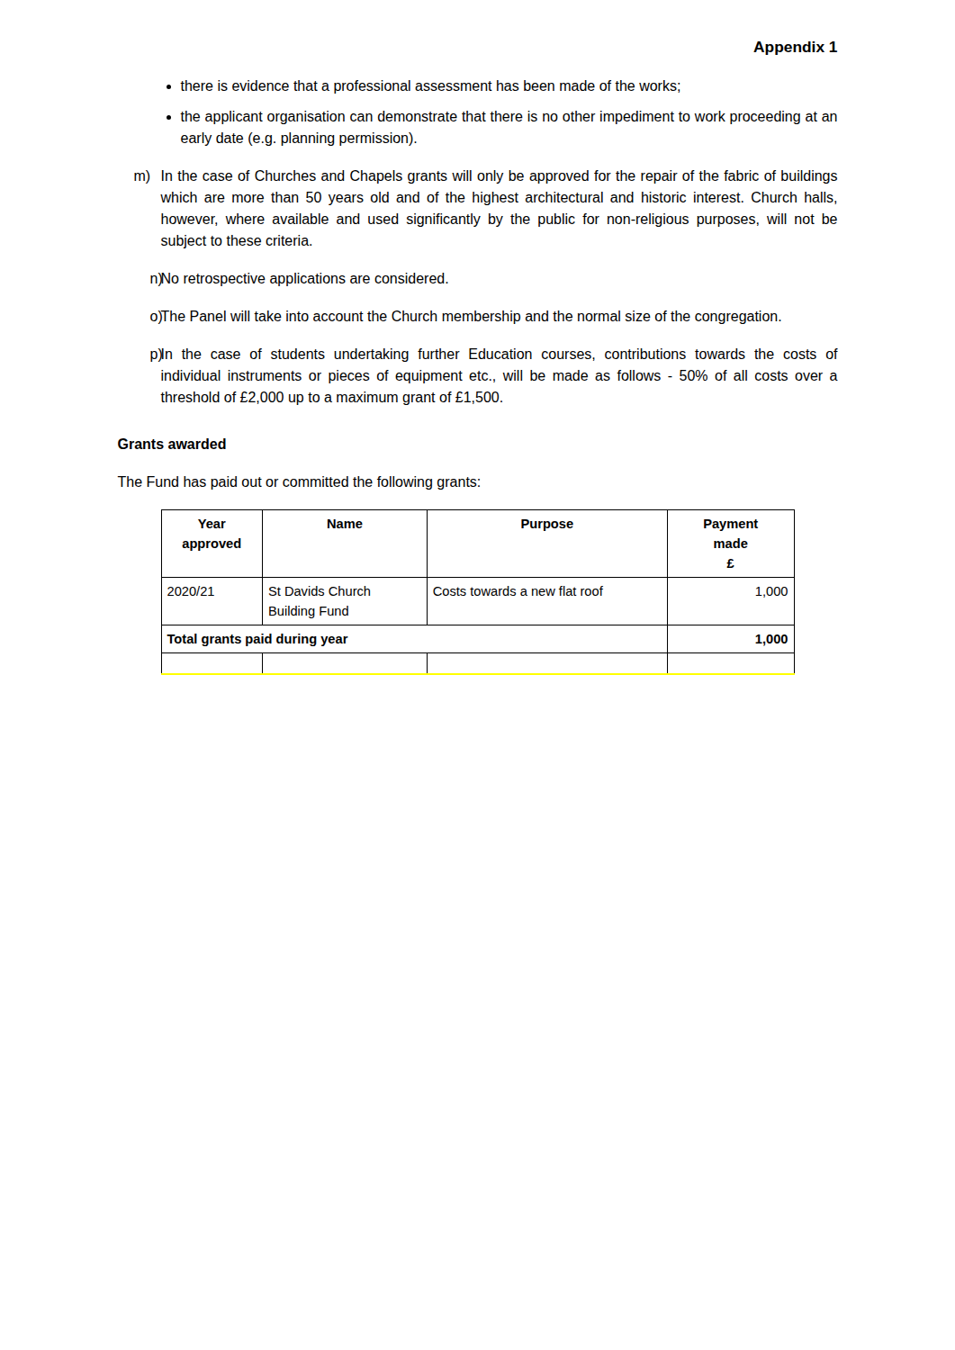Appendix 1
there is evidence that a professional assessment has been made of the works;
the applicant organisation can demonstrate that there is no other impediment to work proceeding at an early date (e.g. planning permission).
m) In the case of Churches and Chapels grants will only be approved for the repair of the fabric of buildings which are more than 50 years old and of the highest architectural and historic interest. Church halls, however, where available and used significantly by the public for non-religious purposes, will not be subject to these criteria.
n) No retrospective applications are considered.
o) The Panel will take into account the Church membership and the normal size of the congregation.
p) In the case of students undertaking further Education courses, contributions towards the costs of individual instruments or pieces of equipment etc., will be made as follows - 50% of all costs over a threshold of £2,000 up to a maximum grant of £1,500.
Grants awarded
The Fund has paid out or committed the following grants:
| Year approved | Name | Purpose | Payment made £ |
| --- | --- | --- | --- |
| 2020/21 | St Davids Church Building Fund | Costs towards a new flat roof | 1,000 |
| Total grants paid during year | 1,000 |